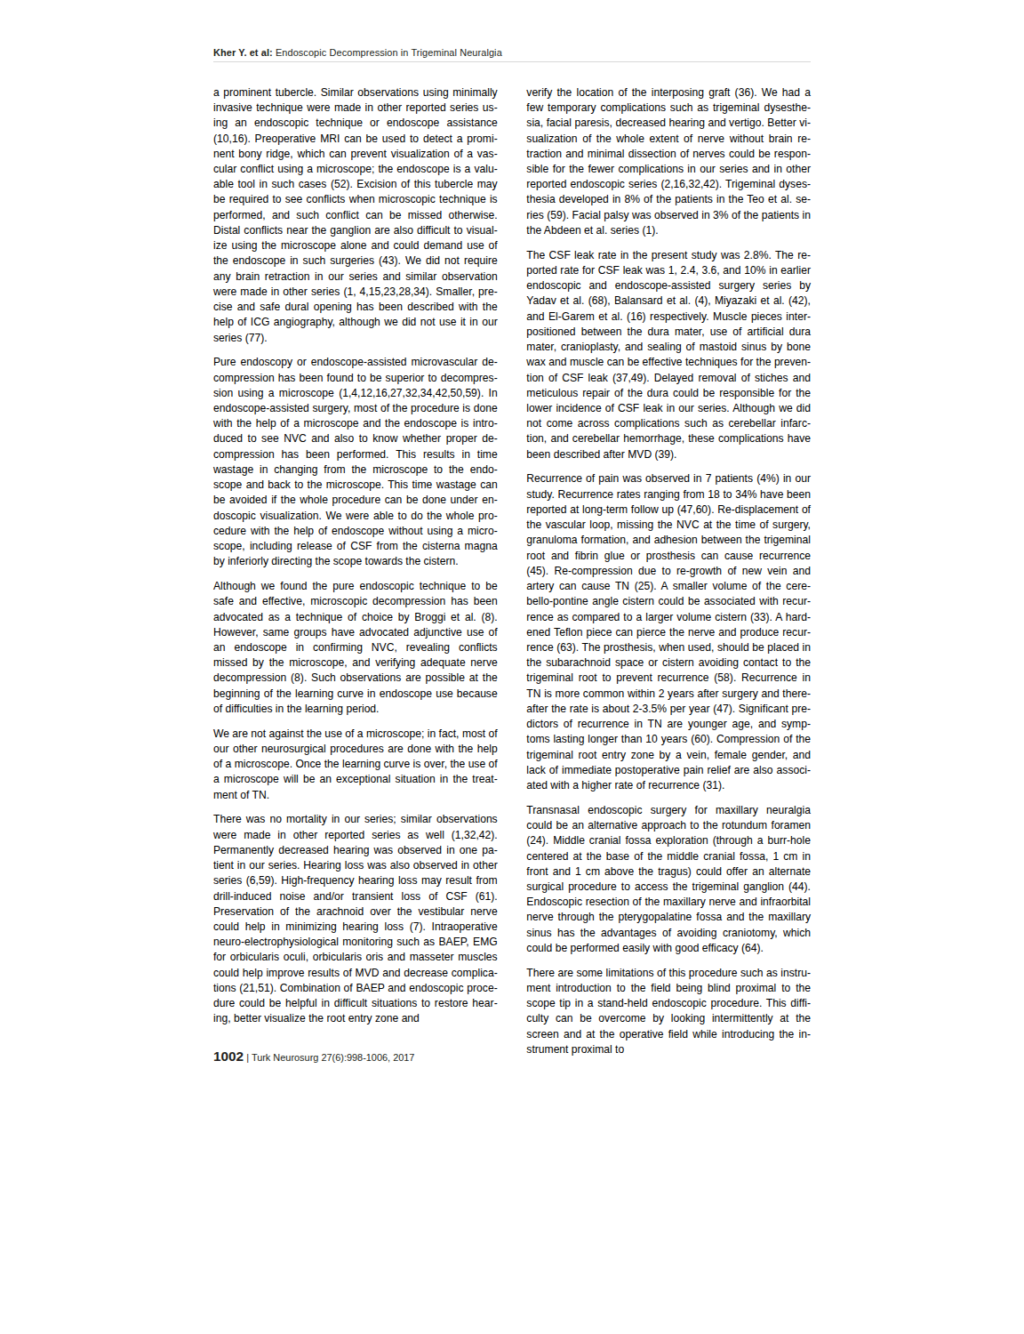Kher Y. et al: Endoscopic Decompression in Trigeminal Neuralgia
a prominent tubercle. Similar observations using minimally invasive technique were made in other reported series using an endoscopic technique or endoscope assistance (10,16). Preoperative MRI can be used to detect a prominent bony ridge, which can prevent visualization of a vascular conflict using a microscope; the endoscope is a valuable tool in such cases (52). Excision of this tubercle may be required to see conflicts when microscopic technique is performed, and such conflict can be missed otherwise. Distal conflicts near the ganglion are also difficult to visualize using the microscope alone and could demand use of the endoscope in such surgeries (43). We did not require any brain retraction in our series and similar observation were made in other series (1, 4,15,23,28,34). Smaller, precise and safe dural opening has been described with the help of ICG angiography, although we did not use it in our series (77).
Pure endoscopy or endoscope-assisted microvascular decompression has been found to be superior to decompression using a microscope (1,4,12,16,27,32,34,42,50,59). In endoscope-assisted surgery, most of the procedure is done with the help of a microscope and the endoscope is introduced to see NVC and also to know whether proper decompression has been performed. This results in time wastage in changing from the microscope to the endoscope and back to the microscope. This time wastage can be avoided if the whole procedure can be done under endoscopic visualization. We were able to do the whole procedure with the help of endoscope without using a microscope, including release of CSF from the cisterna magna by inferiorly directing the scope towards the cistern.
Although we found the pure endoscopic technique to be safe and effective, microscopic decompression has been advocated as a technique of choice by Broggi et al. (8). However, same groups have advocated adjunctive use of an endoscope in confirming NVC, revealing conflicts missed by the microscope, and verifying adequate nerve decompression (8). Such observations are possible at the beginning of the learning curve in endoscope use because of difficulties in the learning period.
We are not against the use of a microscope; in fact, most of our other neurosurgical procedures are done with the help of a microscope. Once the learning curve is over, the use of a microscope will be an exceptional situation in the treatment of TN.
There was no mortality in our series; similar observations were made in other reported series as well (1,32,42). Permanently decreased hearing was observed in one patient in our series. Hearing loss was also observed in other series (6,59). High-frequency hearing loss may result from drill-induced noise and/or transient loss of CSF (61). Preservation of the arachnoid over the vestibular nerve could help in minimizing hearing loss (7). Intraoperative neuro-electrophysiological monitoring such as BAEP, EMG for orbicularis oculi, orbicularis oris and masseter muscles could help improve results of MVD and decrease complications (21,51). Combination of BAEP and endoscopic procedure could be helpful in difficult situations to restore hearing, better visualize the root entry zone and
verify the location of the interposing graft (36). We had a few temporary complications such as trigeminal dysesthesia, facial paresis, decreased hearing and vertigo. Better visualization of the whole extent of nerve without brain retraction and minimal dissection of nerves could be responsible for the fewer complications in our series and in other reported endoscopic series (2,16,32,42). Trigeminal dysesthesia developed in 8% of the patients in the Teo et al. series (59). Facial palsy was observed in 3% of the patients in the Abdeen et al. series (1).
The CSF leak rate in the present study was 2.8%. The reported rate for CSF leak was 1, 2.4, 3.6, and 10% in earlier endoscopic and endoscope-assisted surgery series by Yadav et al. (68), Balansard et al. (4), Miyazaki et al. (42), and El-Garem et al. (16) respectively. Muscle pieces interpositioned between the dura mater, use of artificial dura mater, cranioplasty, and sealing of mastoid sinus by bone wax and muscle can be effective techniques for the prevention of CSF leak (37,49). Delayed removal of stiches and meticulous repair of the dura could be responsible for the lower incidence of CSF leak in our series. Although we did not come across complications such as cerebellar infarction, and cerebellar hemorrhage, these complications have been described after MVD (39).
Recurrence of pain was observed in 7 patients (4%) in our study. Recurrence rates ranging from 18 to 34% have been reported at long-term follow up (47,60). Re-displacement of the vascular loop, missing the NVC at the time of surgery, granuloma formation, and adhesion between the trigeminal root and fibrin glue or prosthesis can cause recurrence (45). Re-compression due to re-growth of new vein and artery can cause TN (25). A smaller volume of the cerebello-pontine angle cistern could be associated with recurrence as compared to a larger volume cistern (33). A hardened Teflon piece can pierce the nerve and produce recurrence (63). The prosthesis, when used, should be placed in the subarachnoid space or cistern avoiding contact to the trigeminal root to prevent recurrence (58). Recurrence in TN is more common within 2 years after surgery and thereafter the rate is about 2-3.5% per year (47). Significant predictors of recurrence in TN are younger age, and symptoms lasting longer than 10 years (60). Compression of the trigeminal root entry zone by a vein, female gender, and lack of immediate postoperative pain relief are also associated with a higher rate of recurrence (31).
Transnasal endoscopic surgery for maxillary neuralgia could be an alternative approach to the rotundum foramen (24). Middle cranial fossa exploration (through a burr-hole centered at the base of the middle cranial fossa, 1 cm in front and 1 cm above the tragus) could offer an alternate surgical procedure to access the trigeminal ganglion (44). Endoscopic resection of the maxillary nerve and infraorbital nerve through the pterygopalatine fossa and the maxillary sinus has the advantages of avoiding craniotomy, which could be performed easily with good efficacy (64).
There are some limitations of this procedure such as instrument introduction to the field being blind proximal to the scope tip in a stand-held endoscopic procedure. This difficulty can be overcome by looking intermittently at the screen and at the operative field while introducing the instrument proximal to
1002 | Turk Neurosurg 27(6):998-1006, 2017